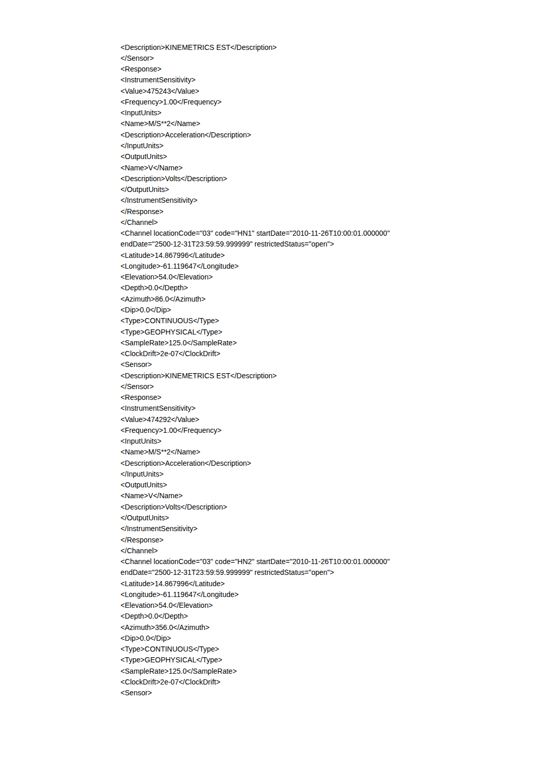<Description>KINEMETRICS EST</Description>
</Sensor>
<Response>
<InstrumentSensitivity>
<Value>475243</Value>
<Frequency>1.00</Frequency>
<InputUnits>
<Name>M/S**2</Name>
<Description>Acceleration</Description>
</InputUnits>
<OutputUnits>
<Name>V</Name>
<Description>Volts</Description>
</OutputUnits>
</InstrumentSensitivity>
</Response>
</Channel>
<Channel locationCode="03" code="HN1" startDate="2010-11-26T10:00:01.000000"
endDate="2500-12-31T23:59:59.999999" restrictedStatus="open">
<Latitude>14.867996</Latitude>
<Longitude>-61.119647</Longitude>
<Elevation>54.0</Elevation>
<Depth>0.0</Depth>
<Azimuth>86.0</Azimuth>
<Dip>0.0</Dip>
<Type>CONTINUOUS</Type>
<Type>GEOPHYSICAL</Type>
<SampleRate>125.0</SampleRate>
<ClockDrift>2e-07</ClockDrift>
<Sensor>
<Description>KINEMETRICS EST</Description>
</Sensor>
<Response>
<InstrumentSensitivity>
<Value>474292</Value>
<Frequency>1.00</Frequency>
<InputUnits>
<Name>M/S**2</Name>
<Description>Acceleration</Description>
</InputUnits>
<OutputUnits>
<Name>V</Name>
<Description>Volts</Description>
</OutputUnits>
</InstrumentSensitivity>
</Response>
</Channel>
<Channel locationCode="03" code="HN2" startDate="2010-11-26T10:00:01.000000"
endDate="2500-12-31T23:59:59.999999" restrictedStatus="open">
<Latitude>14.867996</Latitude>
<Longitude>-61.119647</Longitude>
<Elevation>54.0</Elevation>
<Depth>0.0</Depth>
<Azimuth>356.0</Azimuth>
<Dip>0.0</Dip>
<Type>CONTINUOUS</Type>
<Type>GEOPHYSICAL</Type>
<SampleRate>125.0</SampleRate>
<ClockDrift>2e-07</ClockDrift>
<Sensor>